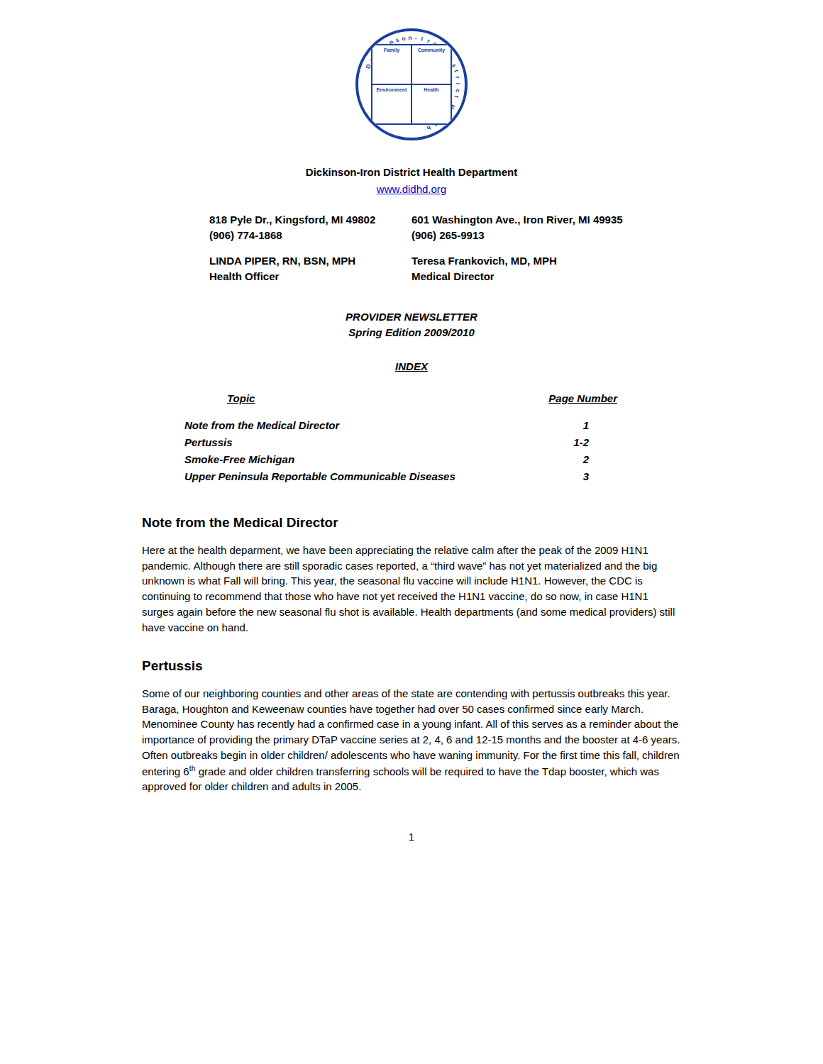D i c k i n s o n - I r o n D i s t r i c t H e a l t h
Family
Community
Environment
Health
Dickinson-Iron District Health Department
www.didhd.org
| 818 Pyle Dr., Kingsford, MI 49802 (906) 774-1868 | 601 Washington Ave., Iron River, MI 49935 (906) 265-9913 |
| LINDA PIPER, RN, BSN, MPH Health Officer | Teresa Frankovich, MD, MPH Medical Director |
PROVIDER NEWSLETTER
Spring Edition 2009/2010
INDEX
| Topic | Page Number |
| --- | --- |
| Note from the Medical Director | 1 |
| Pertussis | 1-2 |
| Smoke-Free Michigan | 2 |
| Upper Peninsula Reportable Communicable Diseases | 3 |
Note from the Medical Director
Here at the health deparment, we have been appreciating the relative calm after the peak of the 2009 H1N1 pandemic. Although there are still sporadic cases reported, a “third wave” has not yet materialized and the big unknown is what Fall will bring. This year, the seasonal flu vaccine will include H1N1. However, the CDC is continuing to recommend that those who have not yet received the H1N1 vaccine, do so now, in case H1N1 surges again before the new seasonal flu shot is available. Health departments (and some medical providers) still have vaccine on hand.
Pertussis
Some of our neighboring counties and other areas of the state are contending with pertussis outbreaks this year. Baraga, Houghton and Keweenaw counties have together had over 50 cases confirmed since early March. Menominee County has recently had a confirmed case in a young infant. All of this serves as a reminder about the importance of providing the primary DTaP vaccine series at 2, 4, 6 and 12-15 months and the booster at 4-6 years. Often outbreaks begin in older children/ adolescents who have waning immunity. For the first time this fall, children entering 6th grade and older children transferring schools will be required to have the Tdap booster, which was approved for older children and adults in 2005.
1